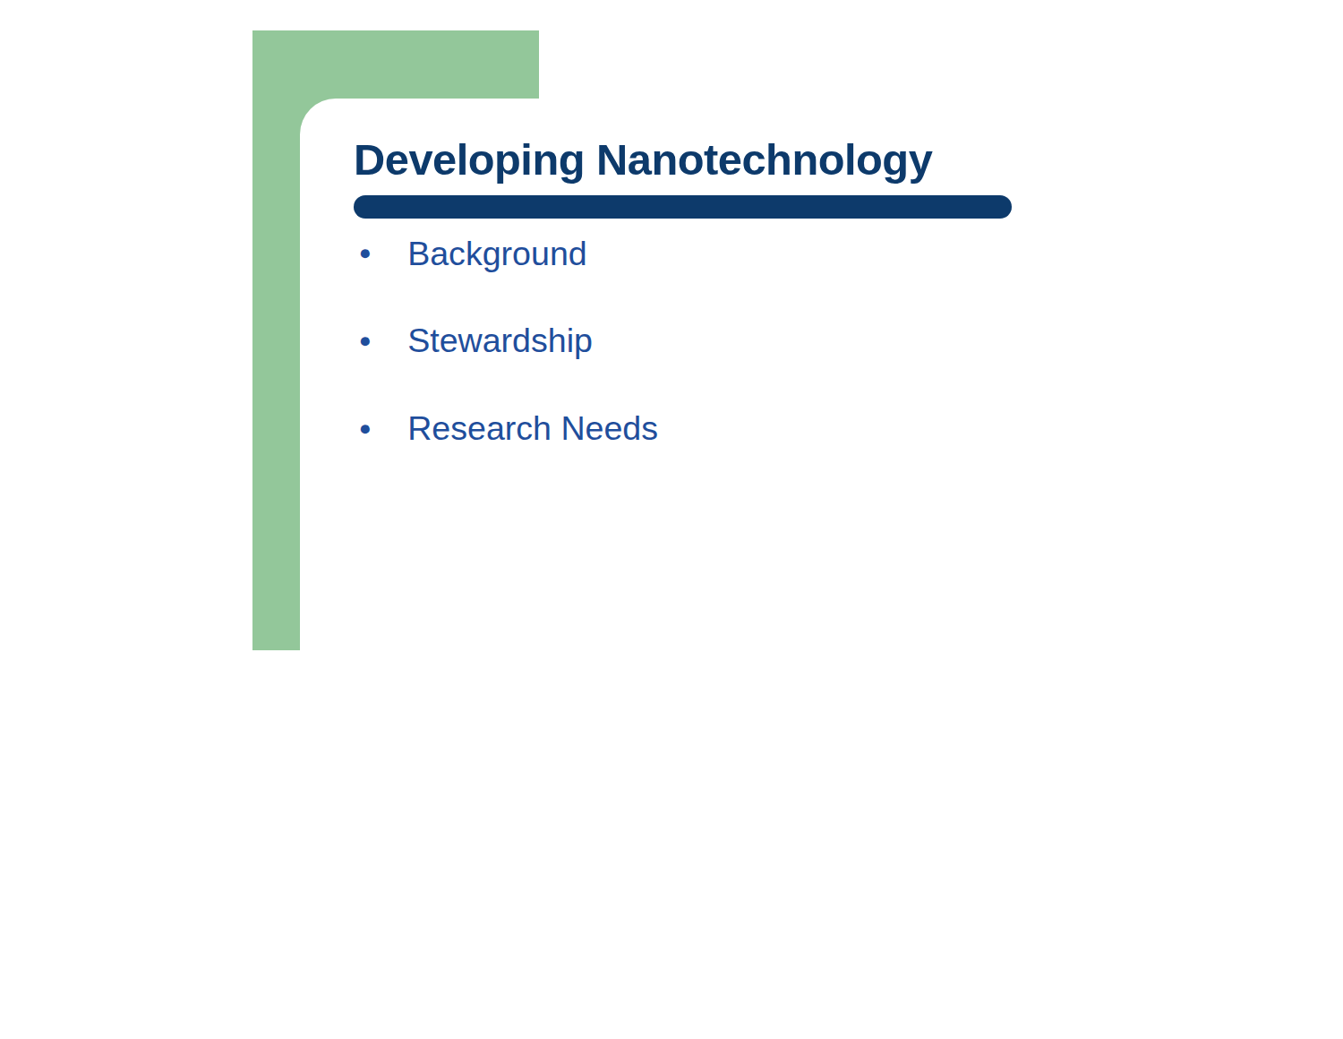Developing Nanotechnology
Background
Stewardship
Research Needs